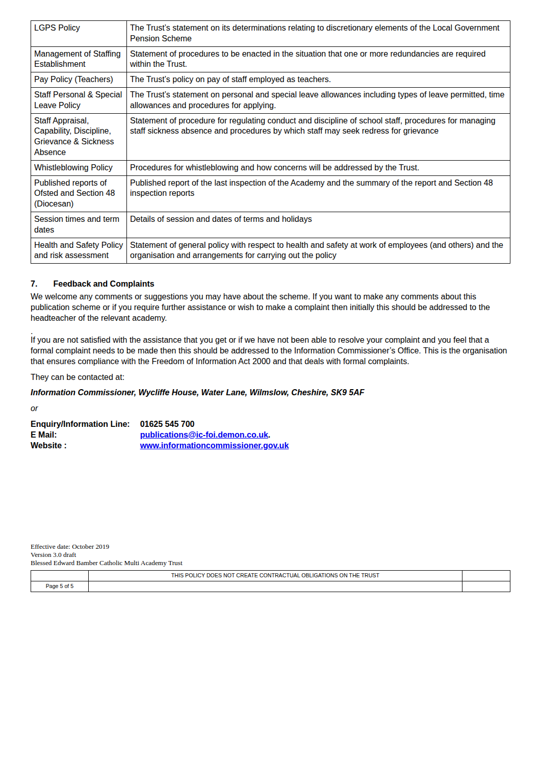| LGPS Policy | The Trust’s statement on its determinations relating to discretionary elements of the Local Government Pension Scheme |
| Management of Staffing Establishment | Statement of procedures to be enacted in the situation that one or more redundancies are required within the Trust. |
| Pay Policy (Teachers) | The Trust’s policy on pay of staff employed as teachers. |
| Staff Personal & Special Leave Policy | The Trust’s statement on personal and special leave allowances including types of leave permitted, time allowances and procedures for applying. |
| Staff Appraisal, Capability, Discipline, Grievance & Sickness Absence | Statement of procedure for regulating conduct and discipline of school staff, procedures for managing staff sickness absence and procedures by which staff may seek redress for grievance |
| Whistleblowing Policy | Procedures for whistleblowing and how concerns will be addressed by the Trust. |
| Published reports of Ofsted and Section 48 (Diocesan) | Published report of the last inspection of the Academy and the summary of the report and Section 48 inspection reports |
| Session times and term dates | Details of session and dates of terms and holidays |
| Health and Safety Policy and risk assessment | Statement of general policy with respect to health and safety at work of employees (and others) and the organisation and arrangements for carrying out the policy |
7. Feedback and Complaints
We welcome any comments or suggestions you may have about the scheme. If you want to make any comments about this publication scheme or if you require further assistance or wish to make a complaint then initially this should be addressed to the headteacher of the relevant academy.
.
If you are not satisfied with the assistance that you get or if we have not been able to resolve your complaint and you feel that a formal complaint needs to be made then this should be addressed to the Information Commissioner’s Office. This is the organisation that ensures compliance with the Freedom of Information Act 2000 and that deals with formal complaints.
They can be contacted at:
Information Commissioner, Wycliffe House, Water Lane, Wilmslow, Cheshire, SK9 5AF
or
| Enquiry/Information Line: | 01625 545 700 |
| E Mail: | publications@ic-foi.demon.co.uk . |
| Website : | www.informationcommissioner.gov.uk |
Effective date: October 2019
Version 3.0 draft
Blessed Edward Bamber Catholic Multi Academy Trust
| | THIS POLICY DOES NOT CREATE CONTRACTUAL OBLIGATIONS ON THE TRUST | |
| Page 5 of 5 | | |